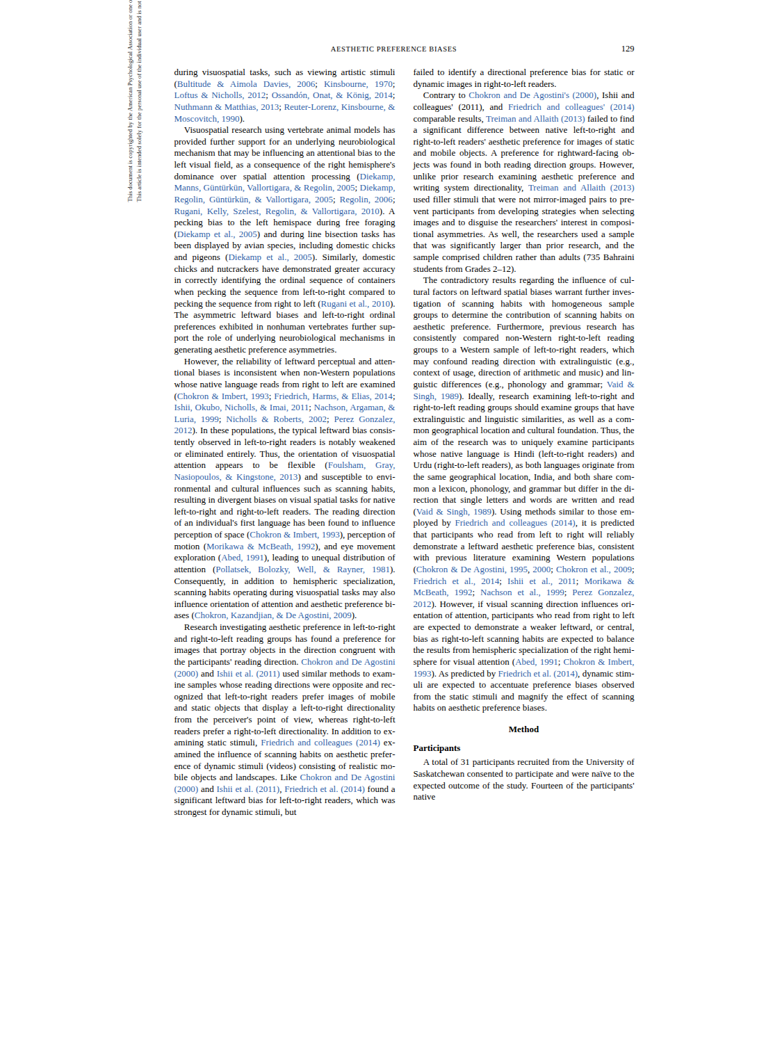Aesthetic Preference Biases
129
This document is copyrighted by the American Psychological Association or one of its allied publishers.
This article is intended solely for the personal use of the individual user and is not to be disseminated broadly.
during visuospatial tasks, such as viewing artistic stimuli (Bultitude & Aimola Davies, 2006; Kinsbourne, 1970; Loftus & Nicholls, 2012; Ossandón, Onat, & König, 2014; Nuthmann & Matthias, 2013; Reuter-Lorenz, Kinsbourne, & Moscovitch, 1990).
Visuospatial research using vertebrate animal models has provided further support for an underlying neurobiological mechanism that may be influencing an attentional bias to the left visual field, as a consequence of the right hemisphere's dominance over spatial attention processing (Diekamp, Manns, Güntürkün, Vallortigara, & Regolin, 2005; Diekamp, Regolin, Güntürkün, & Vallortigara, 2005; Regolin, 2006; Rugani, Kelly, Szelest, Regolin, & Vallortigara, 2010). A pecking bias to the left hemispace during free foraging (Diekamp et al., 2005) and during line bisection tasks has been displayed by avian species, including domestic chicks and pigeons (Diekamp et al., 2005). Similarly, domestic chicks and nutcrackers have demonstrated greater accuracy in correctly identifying the ordinal sequence of containers when pecking the sequence from left-to-right compared to pecking the sequence from right to left (Rugani et al., 2010). The asymmetric leftward biases and left-to-right ordinal preferences exhibited in nonhuman vertebrates further support the role of underlying neurobiological mechanisms in generating aesthetic preference asymmetries.
However, the reliability of leftward perceptual and attentional biases is inconsistent when non-Western populations whose native language reads from right to left are examined (Chokron & Imbert, 1993; Friedrich, Harms, & Elias, 2014; Ishii, Okubo, Nicholls, & Imai, 2011; Nachson, Argaman, & Luria, 1999; Nicholls & Roberts, 2002; Perez Gonzalez, 2012). In these populations, the typical leftward bias consistently observed in left-to-right readers is notably weakened or eliminated entirely. Thus, the orientation of visuospatial attention appears to be flexible (Foulsham, Gray, Nasiopoulos, & Kingstone, 2013) and susceptible to environmental and cultural influences such as scanning habits, resulting in divergent biases on visual spatial tasks for native left-to-right and right-to-left readers. The reading direction of an individual's first language has been found to influence perception of space (Chokron & Imbert, 1993), perception of motion (Morikawa & McBeath, 1992), and eye movement exploration (Abed, 1991), leading to unequal distribution of attention (Pollatsek, Bolozky, Well, & Rayner, 1981). Consequently, in addition to hemispheric specialization, scanning habits operating during visuospatial tasks may also influence orientation of attention and aesthetic preference biases (Chokron, Kazandjian, & De Agostini, 2009).
Research investigating aesthetic preference in left-to-right and right-to-left reading groups has found a preference for images that portray objects in the direction congruent with the participants' reading direction. Chokron and De Agostini (2000) and Ishii et al. (2011) used similar methods to examine samples whose reading directions were opposite and recognized that left-to-right readers prefer images of mobile and static objects that display a left-to-right directionality from the perceiver's point of view, whereas right-to-left readers prefer a right-to-left directionality. In addition to examining static stimuli, Friedrich and colleagues (2014) examined the influence of scanning habits on aesthetic preference of dynamic stimuli (videos) consisting of realistic mobile objects and landscapes. Like Chokron and De Agostini (2000) and Ishii et al. (2011), Friedrich et al. (2014) found a significant leftward bias for left-to-right readers, which was strongest for dynamic stimuli, but
failed to identify a directional preference bias for static or dynamic images in right-to-left readers.
Contrary to Chokron and De Agostini's (2000), Ishii and colleagues' (2011), and Friedrich and colleagues' (2014) comparable results, Treiman and Allaith (2013) failed to find a significant difference between native left-to-right and right-to-left readers' aesthetic preference for images of static and mobile objects. A preference for rightward-facing objects was found in both reading direction groups. However, unlike prior research examining aesthetic preference and writing system directionality, Treiman and Allaith (2013) used filler stimuli that were not mirror-imaged pairs to prevent participants from developing strategies when selecting images and to disguise the researchers' interest in compositional asymmetries. As well, the researchers used a sample that was significantly larger than prior research, and the sample comprised children rather than adults (735 Bahraini students from Grades 2–12).
The contradictory results regarding the influence of cultural factors on leftward spatial biases warrant further investigation of scanning habits with homogeneous sample groups to determine the contribution of scanning habits on aesthetic preference. Furthermore, previous research has consistently compared non-Western right-to-left reading groups to a Western sample of left-to-right readers, which may confound reading direction with extralinguistic (e.g., context of usage, direction of arithmetic and music) and linguistic differences (e.g., phonology and grammar; Vaid & Singh, 1989). Ideally, research examining left-to-right and right-to-left reading groups should examine groups that have extralinguistic and linguistic similarities, as well as a common geographical location and cultural foundation. Thus, the aim of the research was to uniquely examine participants whose native language is Hindi (left-to-right readers) and Urdu (right-to-left readers), as both languages originate from the same geographical location, India, and both share common a lexicon, phonology, and grammar but differ in the direction that single letters and words are written and read (Vaid & Singh, 1989). Using methods similar to those employed by Friedrich and colleagues (2014), it is predicted that participants who read from left to right will reliably demonstrate a leftward aesthetic preference bias, consistent with previous literature examining Western populations (Chokron & De Agostini, 1995, 2000; Chokron et al., 2009; Friedrich et al., 2014; Ishii et al., 2011; Morikawa & McBeath, 1992; Nachson et al., 1999; Perez Gonzalez, 2012). However, if visual scanning direction influences orientation of attention, participants who read from right to left are expected to demonstrate a weaker leftward, or central, bias as right-to-left scanning habits are expected to balance the results from hemispheric specialization of the right hemisphere for visual attention (Abed, 1991; Chokron & Imbert, 1993). As predicted by Friedrich et al. (2014), dynamic stimuli are expected to accentuate preference biases observed from the static stimuli and magnify the effect of scanning habits on aesthetic preference biases.
Method
Participants
A total of 31 participants recruited from the University of Saskatchewan consented to participate and were naïve to the expected outcome of the study. Fourteen of the participants' native